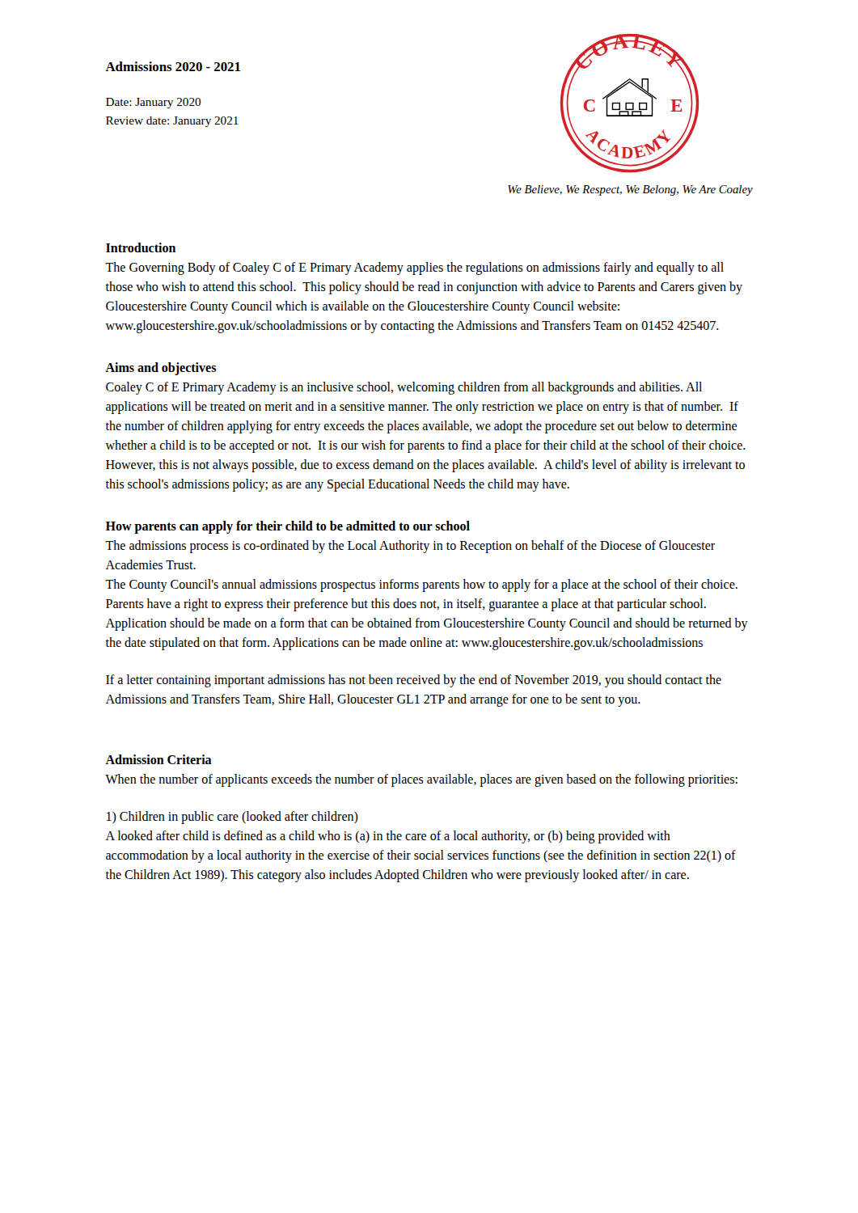Admissions 2020 - 2021
Date: January 2020
Review date: January 2021
COALEY ACADEMY C E
We Believe, We Respect, We Belong, We Are Coaley
Introduction
The Governing Body of Coaley C of E Primary Academy applies the regulations on admissions fairly and equally to all those who wish to attend this school. This policy should be read in conjunction with advice to Parents and Carers given by Gloucestershire County Council which is available on the Gloucestershire County Council website: www.gloucestershire.gov.uk/schooladmissions or by contacting the Admissions and Transfers Team on 01452 425407.
Aims and objectives
Coaley C of E Primary Academy is an inclusive school, welcoming children from all backgrounds and abilities. All applications will be treated on merit and in a sensitive manner. The only restriction we place on entry is that of number. If the number of children applying for entry exceeds the places available, we adopt the procedure set out below to determine whether a child is to be accepted or not. It is our wish for parents to find a place for their child at the school of their choice. However, this is not always possible, due to excess demand on the places available. A child's level of ability is irrelevant to this school's admissions policy; as are any Special Educational Needs the child may have.
How parents can apply for their child to be admitted to our school
The admissions process is co-ordinated by the Local Authority in to Reception on behalf of the Diocese of Gloucester Academies Trust.
The County Council's annual admissions prospectus informs parents how to apply for a place at the school of their choice. Parents have a right to express their preference but this does not, in itself, guarantee a place at that particular school. Application should be made on a form that can be obtained from Gloucestershire County Council and should be returned by the date stipulated on that form. Applications can be made online at: www.gloucestershire.gov.uk/schooladmissions
If a letter containing important admissions has not been received by the end of November 2019, you should contact the Admissions and Transfers Team, Shire Hall, Gloucester GL1 2TP and arrange for one to be sent to you.
Admission Criteria
When the number of applicants exceeds the number of places available, places are given based on the following priorities:
1) Children in public care (looked after children)
A looked after child is defined as a child who is (a) in the care of a local authority, or (b) being provided with accommodation by a local authority in the exercise of their social services functions (see the definition in section 22(1) of the Children Act 1989). This category also includes Adopted Children who were previously looked after/ in care.